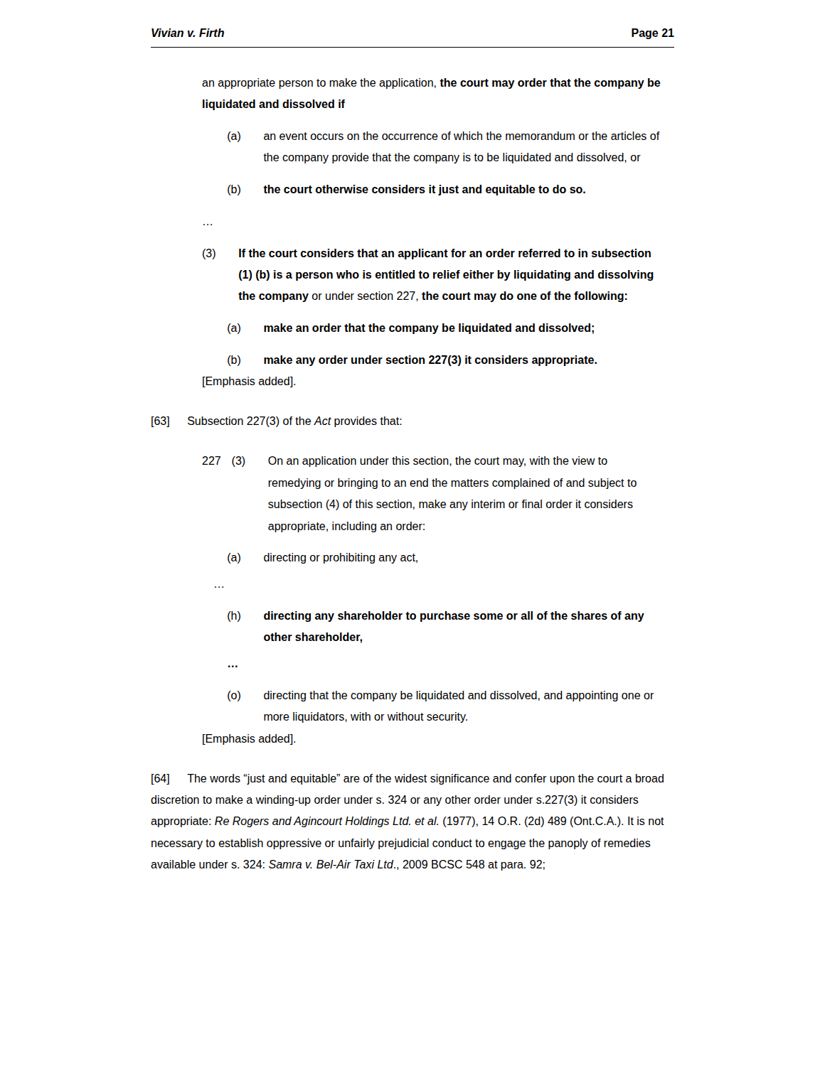Vivian v. Firth Page 21
an appropriate person to make the application, the court may order that the company be liquidated and dissolved if
(a) an event occurs on the occurrence of which the memorandum or the articles of the company provide that the company is to be liquidated and dissolved, or
(b) the court otherwise considers it just and equitable to do so.
…
(3) If the court considers that an applicant for an order referred to in subsection (1) (b) is a person who is entitled to relief either by liquidating and dissolving the company or under section 227, the court may do one of the following:
(a) make an order that the company be liquidated and dissolved;
(b) make any order under section 227(3) it considers appropriate.
[Emphasis added].
[63] Subsection 227(3) of the Act provides that:
227 (3) On an application under this section, the court may, with the view to remedying or bringing to an end the matters complained of and subject to subsection (4) of this section, make any interim or final order it considers appropriate, including an order:
(a) directing or prohibiting any act,
…
(h) directing any shareholder to purchase some or all of the shares of any other shareholder,
…
(o) directing that the company be liquidated and dissolved, and appointing one or more liquidators, with or without security.
[Emphasis added].
[64] The words “just and equitable” are of the widest significance and confer upon the court a broad discretion to make a winding-up order under s. 324 or any other order under s.227(3) it considers appropriate: Re Rogers and Agincourt Holdings Ltd. et al. (1977), 14 O.R. (2d) 489 (Ont.C.A.). It is not necessary to establish oppressive or unfairly prejudicial conduct to engage the panoply of remedies available under s. 324: Samra v. Bel-Air Taxi Ltd., 2009 BCSC 548 at para. 92;